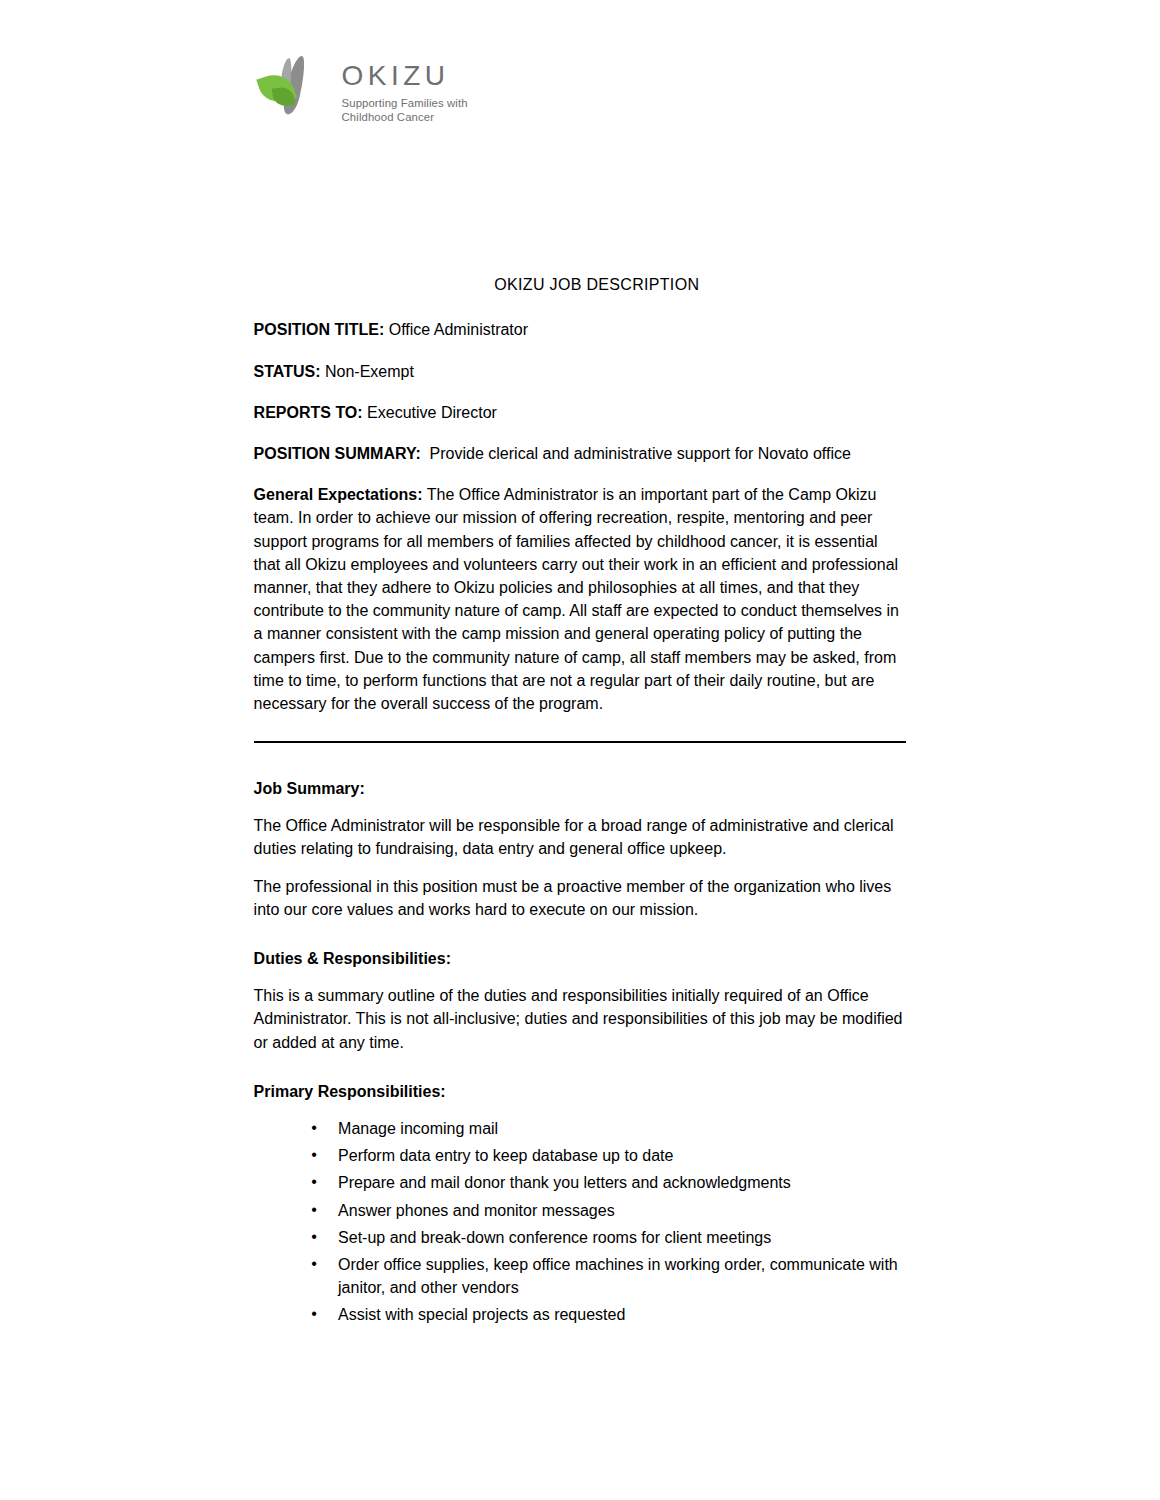OKIZU
Supporting Families with
Childhood Cancer
OKIZU JOB DESCRIPTION
POSITION TITLE: Office Administrator
STATUS: Non-Exempt
REPORTS TO: Executive Director
POSITION SUMMARY: Provide clerical and administrative support for Novato office
General Expectations: The Office Administrator is an important part of the Camp Okizu team. In order to achieve our mission of offering recreation, respite, mentoring and peer support programs for all members of families affected by childhood cancer, it is essential that all Okizu employees and volunteers carry out their work in an efficient and professional manner, that they adhere to Okizu policies and philosophies at all times, and that they contribute to the community nature of camp. All staff are expected to conduct themselves in a manner consistent with the camp mission and general operating policy of putting the campers first. Due to the community nature of camp, all staff members may be asked, from time to time, to perform functions that are not a regular part of their daily routine, but are necessary for the overall success of the program.
Job Summary:
The Office Administrator will be responsible for a broad range of administrative and clerical duties relating to fundraising, data entry and general office upkeep.
The professional in this position must be a proactive member of the organization who lives into our core values and works hard to execute on our mission.
Duties & Responsibilities:
This is a summary outline of the duties and responsibilities initially required of an Office Administrator. This is not all-inclusive; duties and responsibilities of this job may be modified or added at any time.
Primary Responsibilities:
Manage incoming mail
Perform data entry to keep database up to date
Prepare and mail donor thank you letters and acknowledgments
Answer phones and monitor messages
Set-up and break-down conference rooms for client meetings
Order office supplies, keep office machines in working order, communicate with janitor, and other vendors
Assist with special projects as requested